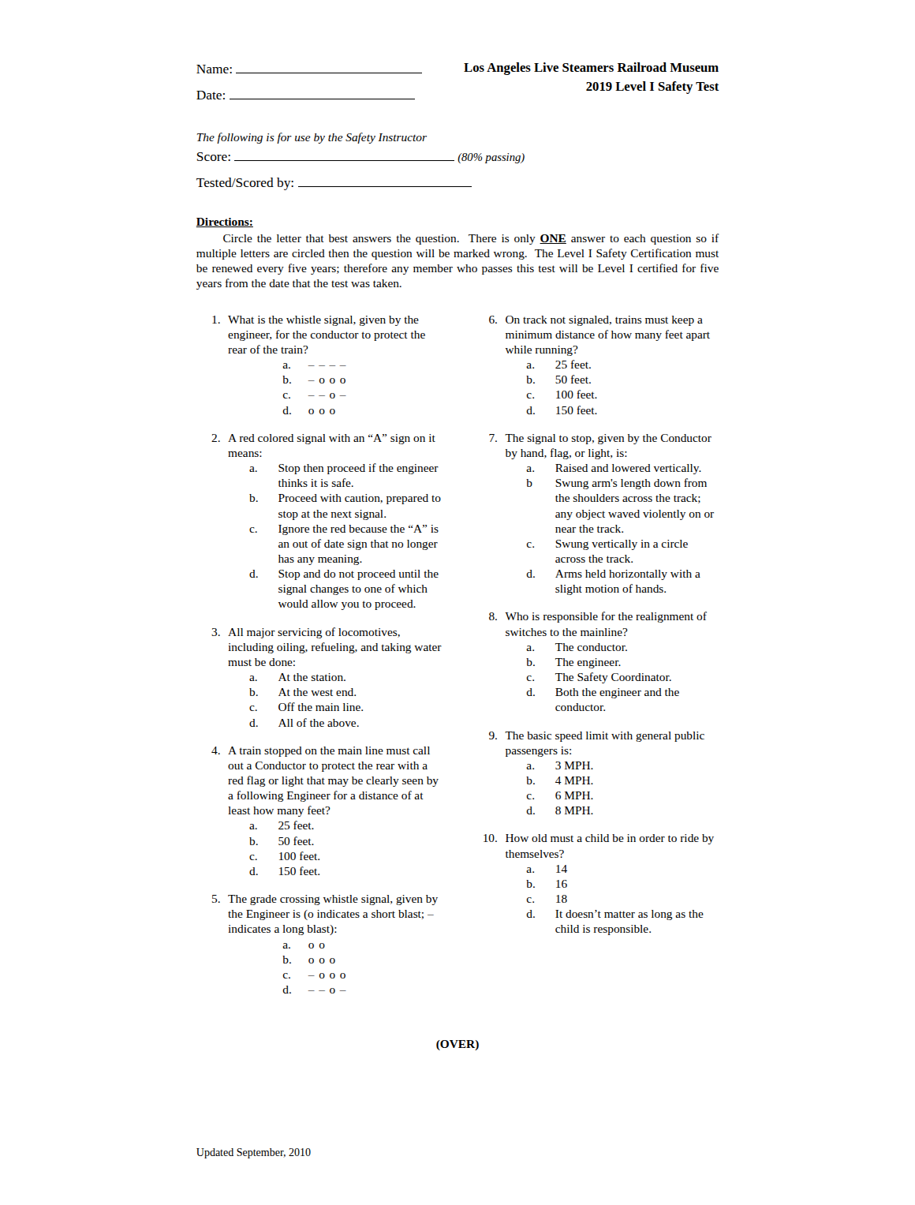Name:
Date:
Los Angeles Live Steamers Railroad Museum
2019 Level I Safety Test
The following is for use by the Safety Instructor
Score: (80% passing)
Tested/Scored by:
Directions:
Circle the letter that best answers the question. There is only ONE answer to each question so if multiple letters are circled then the question will be marked wrong. The Level I Safety Certification must be renewed every five years; therefore any member who passes this test will be Level I certified for five years from the date that the test was taken.
1. What is the whistle signal, given by the engineer, for the conductor to protect the rear of the train?
a.– – – –
b.– o o o
c.– – o –
d. o o o
2. A red colored signal with an “A” sign on it means:
a. Stop then proceed if the engineer thinks it is safe.
b. Proceed with caution, prepared to stop at the next signal.
c. Ignore the red because the “A” is an out of date sign that no longer has any meaning.
d. Stop and do not proceed until the signal changes to one of which would allow you to proceed.
3. All major servicing of locomotives, including oiling, refueling, and taking water must be done:
a. At the station.
b. At the west end.
c. Off the main line.
d. All of the above.
4. A train stopped on the main line must call out a Conductor to protect the rear with a red flag or light that may be clearly seen by a following Engineer for a distance of at least how many feet?
a. 25 feet.
b. 50 feet.
c. 100 feet.
d. 150 feet.
5. The grade crossing whistle signal, given by the Engineer is (o indicates a short blast; – indicates a long blast):
a. o o
b. o o o
c.– o o o
d.– – o –
6. On track not signaled, trains must keep a minimum distance of how many feet apart while running?
a. 25 feet.
b. 50 feet.
c. 100 feet.
d. 150 feet.
7. The signal to stop, given by the Conductor by hand, flag, or light, is:
a. Raised and lowered vertically.
b Swung arm's length down from the shoulders across the track; any object waved violently on or near the track.
c. Swung vertically in a circle across the track.
d. Arms held horizontally with a slight motion of hands.
8. Who is responsible for the realignment of switches to the mainline?
a. The conductor.
b. The engineer.
c. The Safety Coordinator.
d. Both the engineer and the conductor.
9. The basic speed limit with general public passengers is:
a. 3 MPH.
b. 4 MPH.
c. 6 MPH.
d. 8 MPH.
10. How old must a child be in order to ride by themselves?
a. 14
b. 16
c. 18
d. It doesn’t matter as long as the child is responsible.
(OVER)
Updated September, 2010